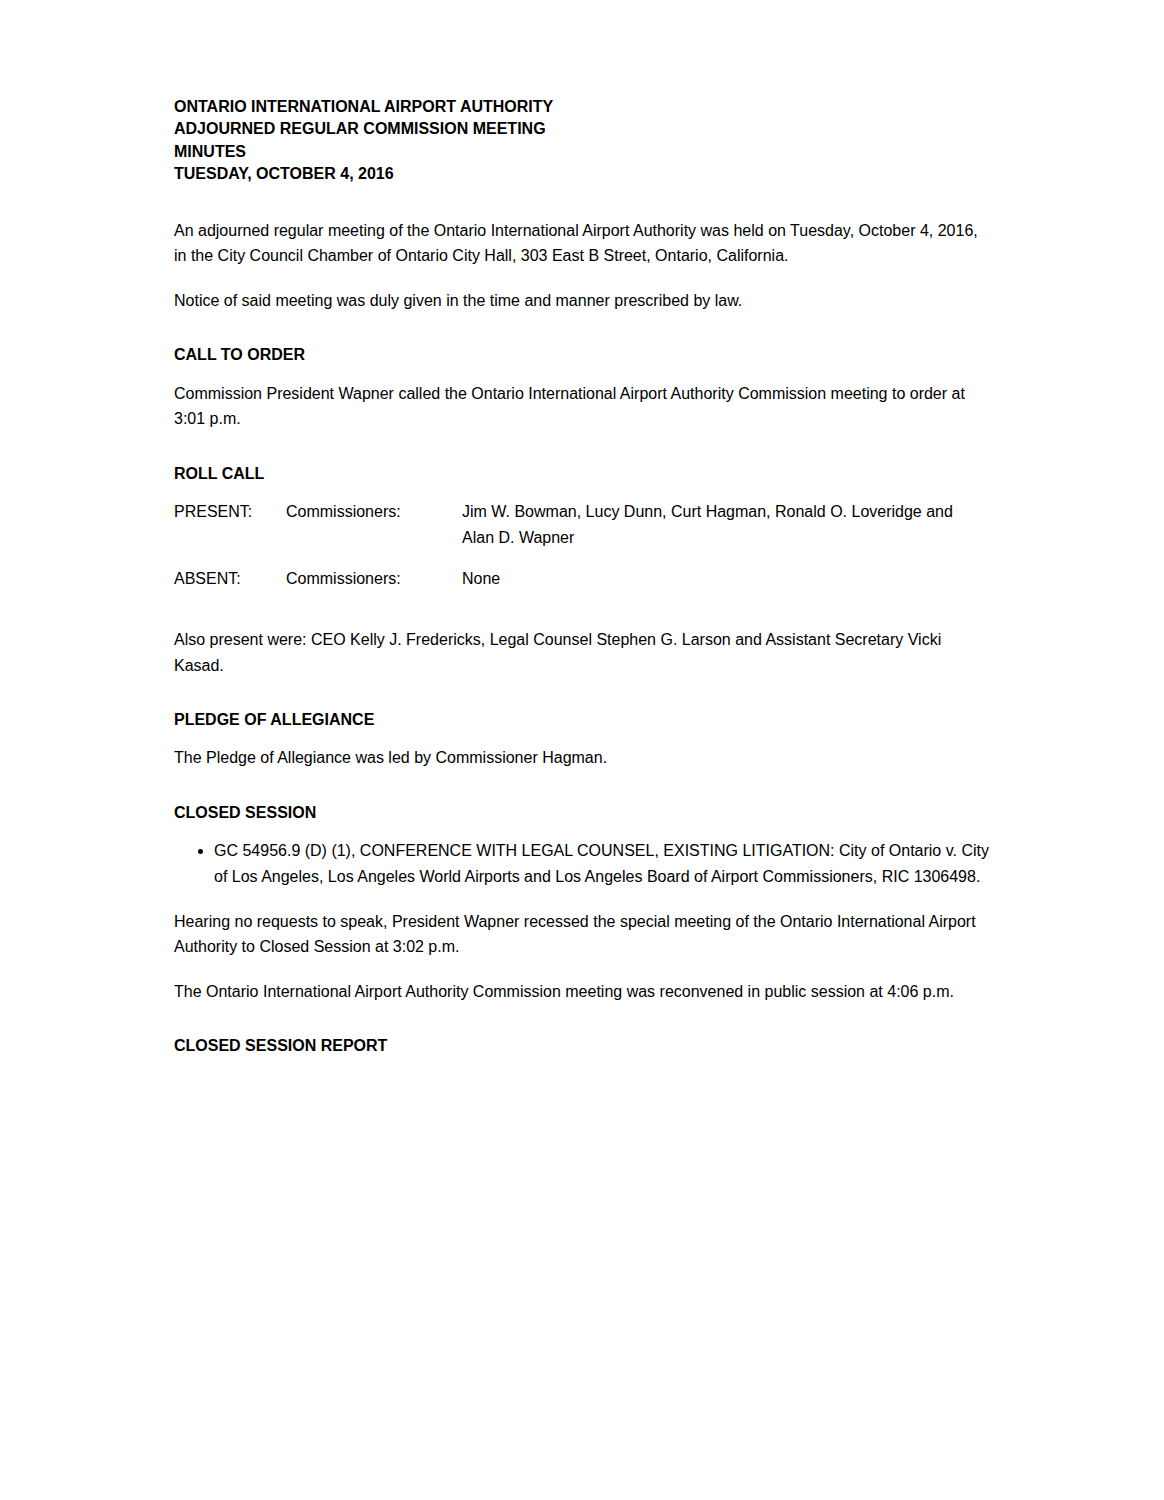ONTARIO INTERNATIONAL AIRPORT AUTHORITY
ADJOURNED REGULAR COMMISSION MEETING
MINUTES
TUESDAY, OCTOBER 4, 2016
An adjourned regular meeting of the Ontario International Airport Authority was held on Tuesday, October 4, 2016, in the City Council Chamber of Ontario City Hall, 303 East B Street, Ontario, California.
Notice of said meeting was duly given in the time and manner prescribed by law.
Call to Order
Commission President Wapner called the Ontario International Airport Authority Commission meeting to order at 3:01 p.m.
Roll Call
| PRESENT: | Commissioners: | Jim W. Bowman, Lucy Dunn, Curt Hagman, Ronald O. Loveridge and Alan D. Wapner |
| ABSENT: | Commissioners: | None |
Also present were: CEO Kelly J. Fredericks, Legal Counsel Stephen G. Larson and Assistant Secretary Vicki Kasad.
Pledge of Allegiance
The Pledge of Allegiance was led by Commissioner Hagman.
Closed Session
GC 54956.9 (D) (1), CONFERENCE WITH LEGAL COUNSEL, EXISTING LITIGATION: City of Ontario v. City of Los Angeles, Los Angeles World Airports and Los Angeles Board of Airport Commissioners, RIC 1306498.
Hearing no requests to speak, President Wapner recessed the special meeting of the Ontario International Airport Authority to Closed Session at 3:02 p.m.
The Ontario International Airport Authority Commission meeting was reconvened in public session at 4:06 p.m.
Closed Session Report